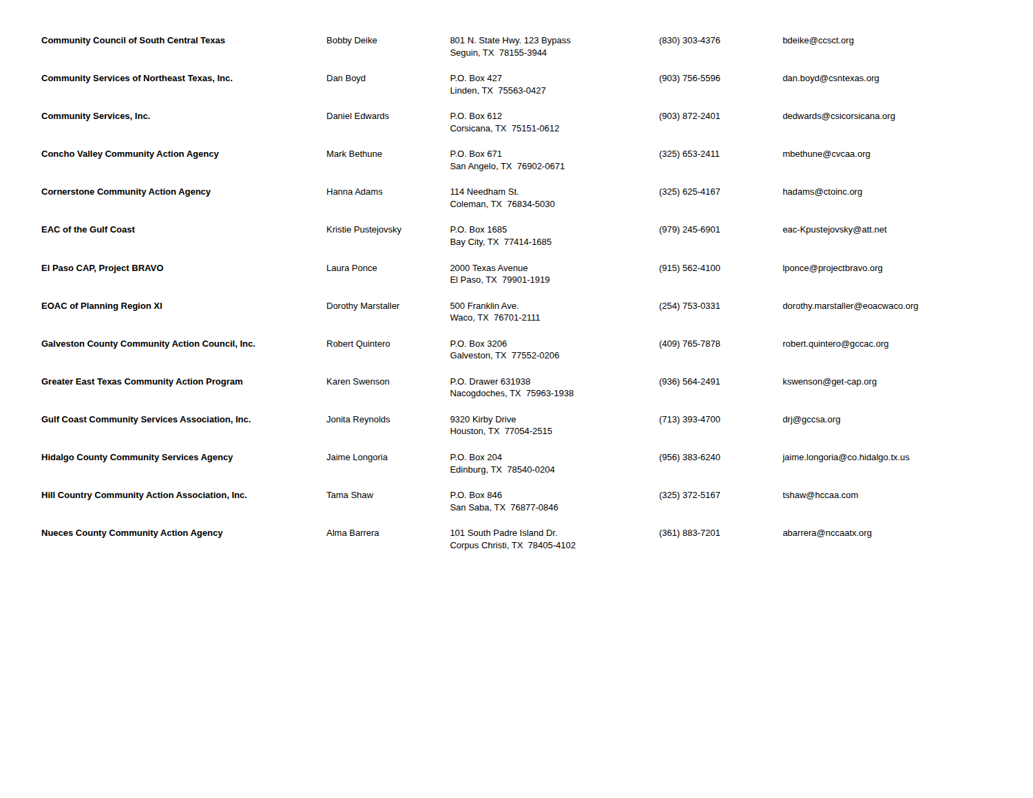| Community Council of South Central Texas | Bobby Deike | 801 N. State Hwy. 123 Bypass Seguin, TX 78155-3944 | (830) 303-4376 | bdeike@ccsct.org |
| Community Services of Northeast Texas, Inc. | Dan Boyd | P.O. Box 427 Linden, TX 75563-0427 | (903) 756-5596 | dan.boyd@csntexas.org |
| Community Services, Inc. | Daniel Edwards | P.O. Box 612 Corsicana, TX 75151-0612 | (903) 872-2401 | dedwards@csicorsicana.org |
| Concho Valley Community Action Agency | Mark Bethune | P.O. Box 671 San Angelo, TX 76902-0671 | (325) 653-2411 | mbethune@cvcaa.org |
| Cornerstone Community Action Agency | Hanna Adams | 114 Needham St. Coleman, TX 76834-5030 | (325) 625-4167 | hadams@ctoinc.org |
| EAC of the Gulf Coast | Kristie Pustejovsky | P.O. Box 1685 Bay City, TX 77414-1685 | (979) 245-6901 | eac-Kpustejovsky@att.net |
| El Paso CAP, Project BRAVO | Laura Ponce | 2000 Texas Avenue El Paso, TX 79901-1919 | (915) 562-4100 | lponce@projectbravo.org |
| EOAC of Planning Region XI | Dorothy Marstaller | 500 Franklin Ave. Waco, TX 76701-2111 | (254) 753-0331 | dorothy.marstaller@eoacwaco.org |
| Galveston County Community Action Council, Inc. | Robert Quintero | P.O. Box 3206 Galveston, TX 77552-0206 | (409) 765-7878 | robert.quintero@gccac.org |
| Greater East Texas Community Action Program | Karen Swenson | P.O. Drawer 631938 Nacogdoches, TX 75963-1938 | (936) 564-2491 | kswenson@get-cap.org |
| Gulf Coast Community Services Association, Inc. | Jonita Reynolds | 9320 Kirby Drive Houston, TX 77054-2515 | (713) 393-4700 | drj@gccsa.org |
| Hidalgo County Community Services Agency | Jaime Longoria | P.O. Box 204 Edinburg, TX 78540-0204 | (956) 383-6240 | jaime.longoria@co.hidalgo.tx.us |
| Hill Country Community Action Association, Inc. | Tama Shaw | P.O. Box 846 San Saba, TX 76877-0846 | (325) 372-5167 | tshaw@hccaa.com |
| Nueces County Community Action Agency | Alma Barrera | 101 South Padre Island Dr. Corpus Christi, TX 78405-4102 | (361) 883-7201 | abarrera@nccaatx.org |